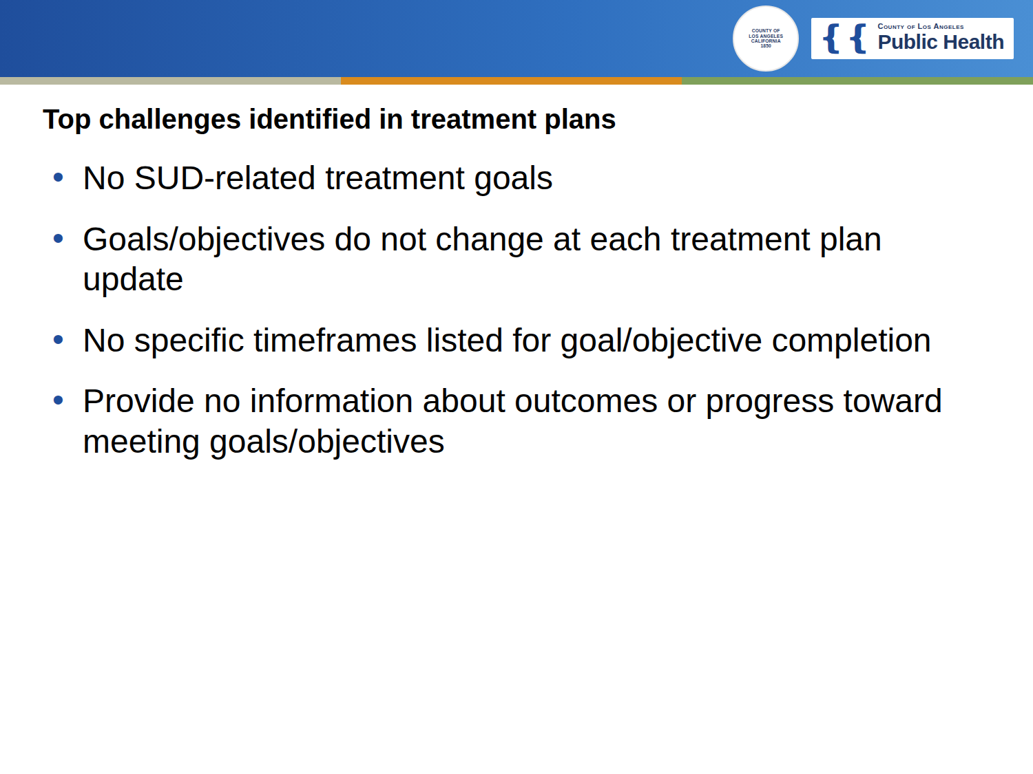COUNTY OF
LOS ANGELES
CALIFORNIA
1850
❴❴
County of Los Angeles
Public Health
Top challenges identified in treatment plans
No SUD-related treatment goals
Goals/objectives do not change at each treatment plan update
No specific timeframes listed for goal/objective completion
Provide no information about outcomes or progress toward meeting goals/objectives